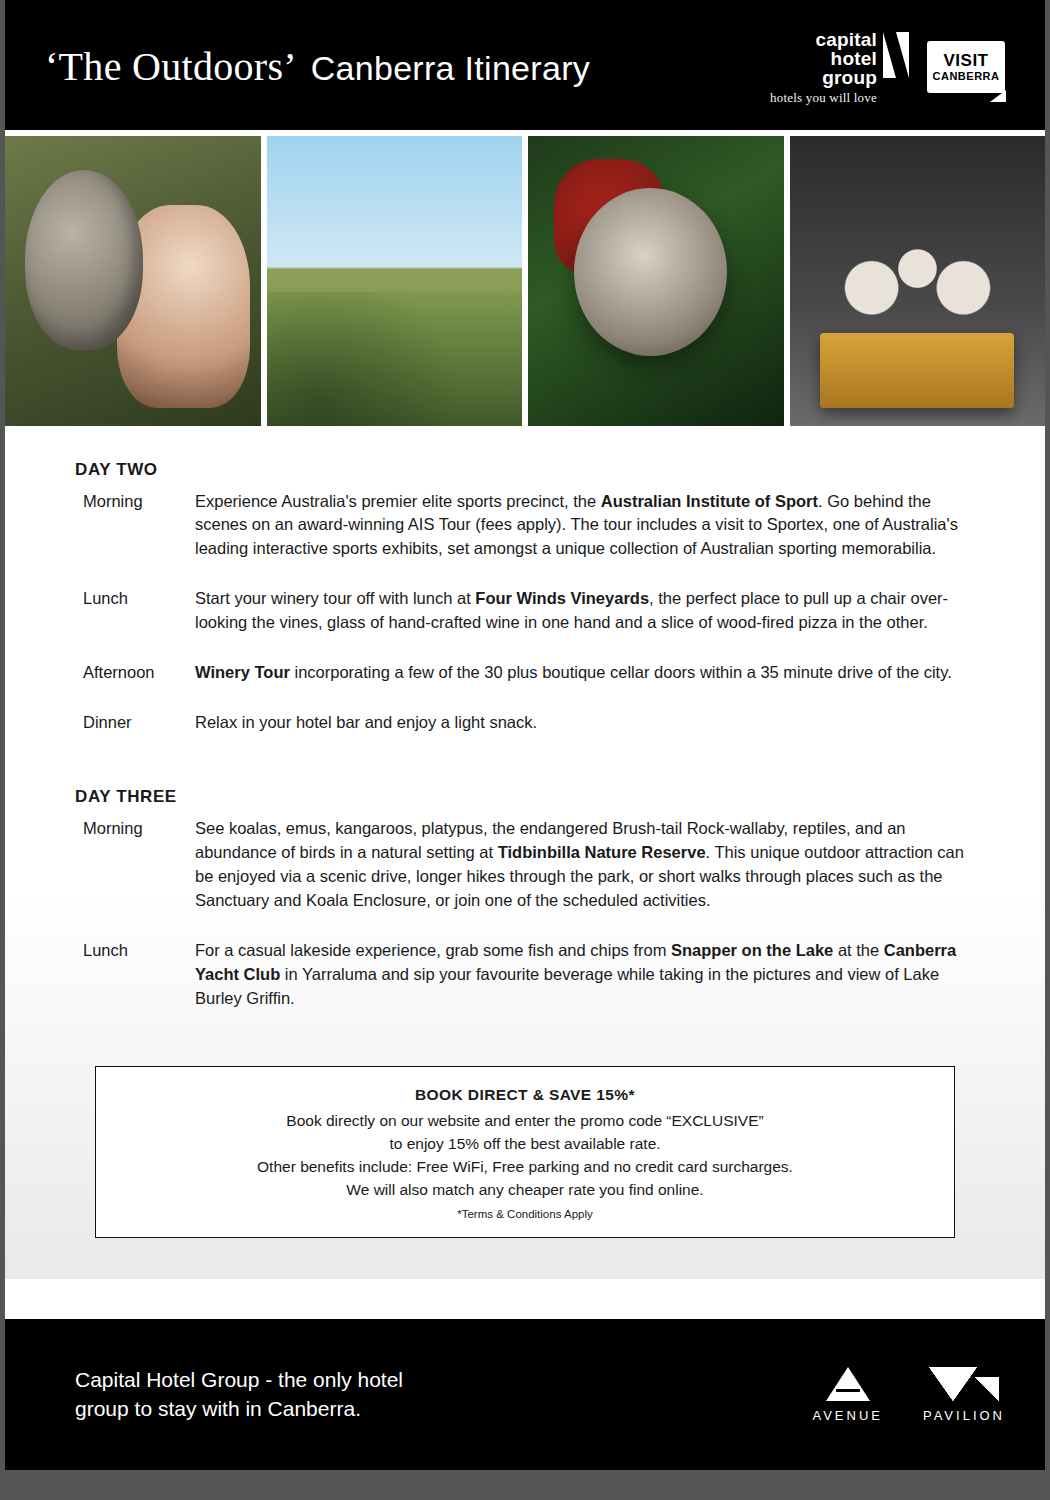‘The Outdoors’ Canberra Itinerary
capital hotel group hotels you will love
VISIT CANBERRA
DAY TWO
Morning
Experience Australia's premier elite sports precinct, the Australian Institute of Sport. Go behind the scenes on an award-winning AIS Tour (fees apply). The tour includes a visit to Sportex, one of Australia's leading interactive sports exhibits, set amongst a unique collection of Australian sporting memorabilia.
Lunch
Start your winery tour off with lunch at Four Winds Vineyards, the perfect place to pull up a chair over-looking the vines, glass of hand-crafted wine in one hand and a slice of wood-fired pizza in the other.
Afternoon
Winery Tour incorporating a few of the 30 plus boutique cellar doors within a 35 minute drive of the city.
Dinner
Relax in your hotel bar and enjoy a light snack.
DAY THREE
Morning
See koalas, emus, kangaroos, platypus, the endangered Brush-tail Rock-wallaby, reptiles, and an abundance of birds in a natural setting at Tidbinbilla Nature Reserve. This unique outdoor attraction can be enjoyed via a scenic drive, longer hikes through the park, or short walks through places such as the Sanctuary and Koala Enclosure, or join one of the scheduled activities.
Lunch
For a casual lakeside experience, grab some fish and chips from Snapper on the Lake at the Canberra Yacht Club in Yarraluma and sip your favourite beverage while taking in the pictures and view of Lake Burley Griffin.
BOOK DIRECT & SAVE 15%*
Book directly on our website and enter the promo code “EXCLUSIVE”
to enjoy 15% off the best available rate.
Other benefits include: Free WiFi, Free parking and no credit card surcharges.
We will also match any cheaper rate you find online.
*Terms & Conditions Apply
Capital Hotel Group - the only hotel
group to stay with in Canberra.
AVENUE
PAVILION